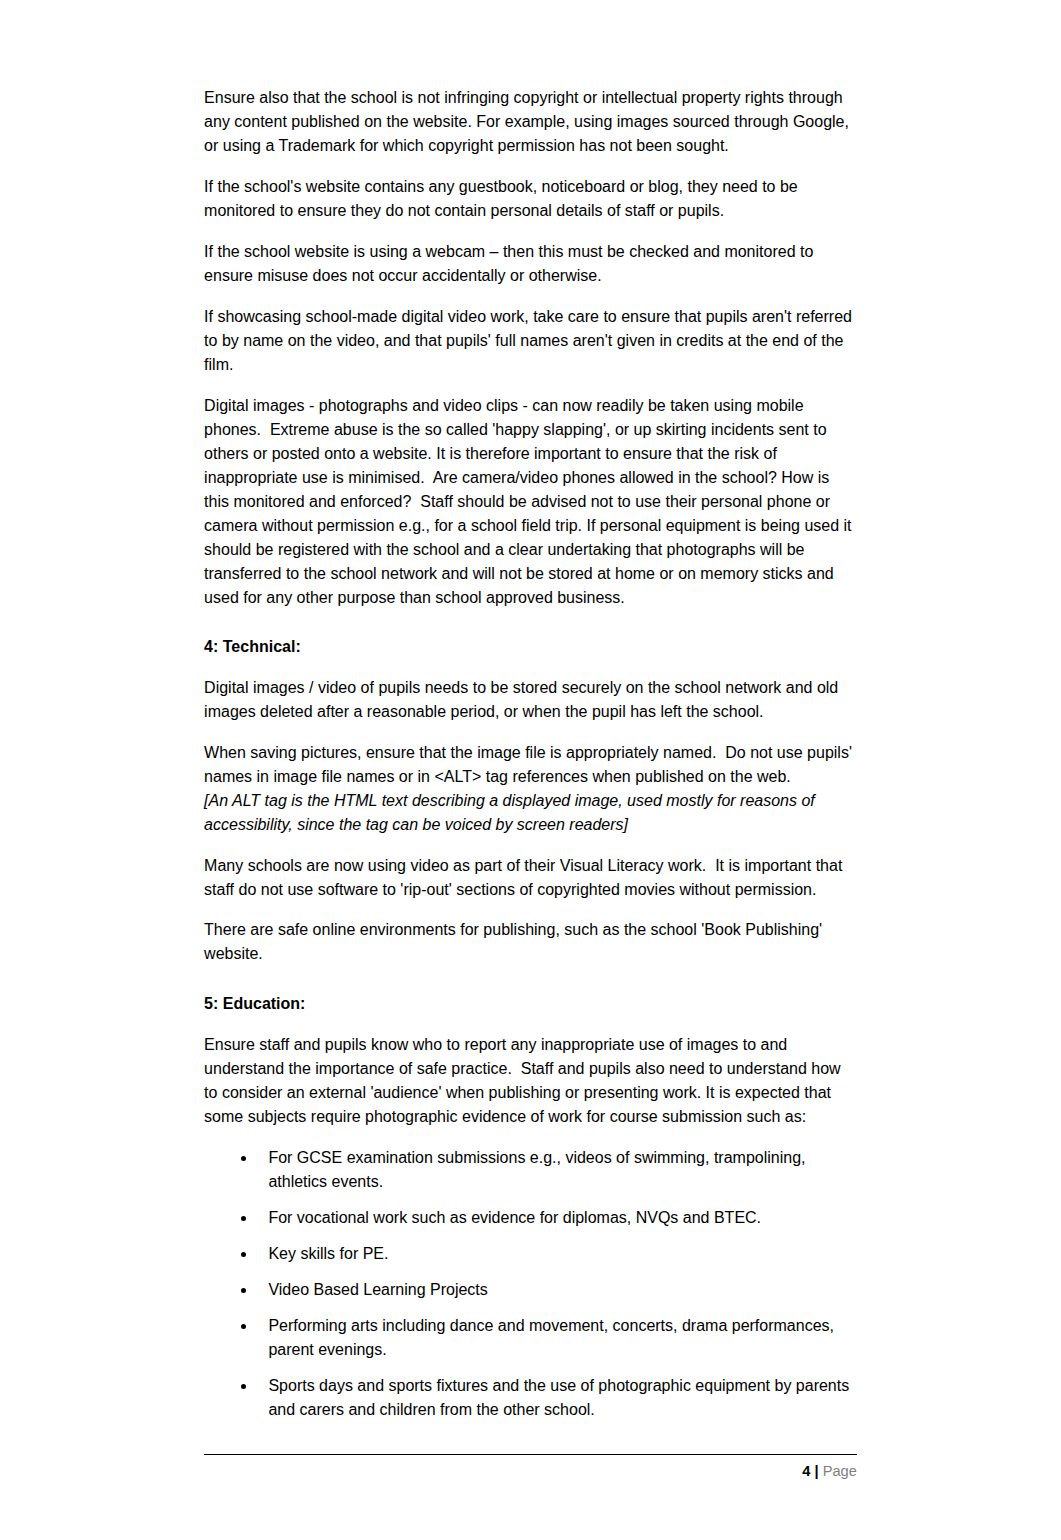Ensure also that the school is not infringing copyright or intellectual property rights through any content published on the website. For example, using images sourced through Google, or using a Trademark for which copyright permission has not been sought.
If the school's website contains any guestbook, noticeboard or blog, they need to be monitored to ensure they do not contain personal details of staff or pupils.
If the school website is using a webcam – then this must be checked and monitored to ensure misuse does not occur accidentally or otherwise.
If showcasing school-made digital video work, take care to ensure that pupils aren't referred to by name on the video, and that pupils' full names aren't given in credits at the end of the film.
Digital images - photographs and video clips - can now readily be taken using mobile phones. Extreme abuse is the so called 'happy slapping', or up skirting incidents sent to others or posted onto a website. It is therefore important to ensure that the risk of inappropriate use is minimised. Are camera/video phones allowed in the school? How is this monitored and enforced? Staff should be advised not to use their personal phone or camera without permission e.g., for a school field trip. If personal equipment is being used it should be registered with the school and a clear undertaking that photographs will be transferred to the school network and will not be stored at home or on memory sticks and used for any other purpose than school approved business.
4: Technical:
Digital images / video of pupils needs to be stored securely on the school network and old images deleted after a reasonable period, or when the pupil has left the school.
When saving pictures, ensure that the image file is appropriately named. Do not use pupils' names in image file names or in <ALT> tag references when published on the web.
[An ALT tag is the HTML text describing a displayed image, used mostly for reasons of accessibility, since the tag can be voiced by screen readers]
Many schools are now using video as part of their Visual Literacy work. It is important that staff do not use software to 'rip-out' sections of copyrighted movies without permission.
There are safe online environments for publishing, such as the school 'Book Publishing' website.
5: Education:
Ensure staff and pupils know who to report any inappropriate use of images to and understand the importance of safe practice. Staff and pupils also need to understand how to consider an external 'audience' when publishing or presenting work. It is expected that some subjects require photographic evidence of work for course submission such as:
For GCSE examination submissions e.g., videos of swimming, trampolining, athletics events.
For vocational work such as evidence for diplomas, NVQs and BTEC.
Key skills for PE.
Video Based Learning Projects
Performing arts including dance and movement, concerts, drama performances, parent evenings.
Sports days and sports fixtures and the use of photographic equipment by parents and carers and children from the other school.
4 | Page